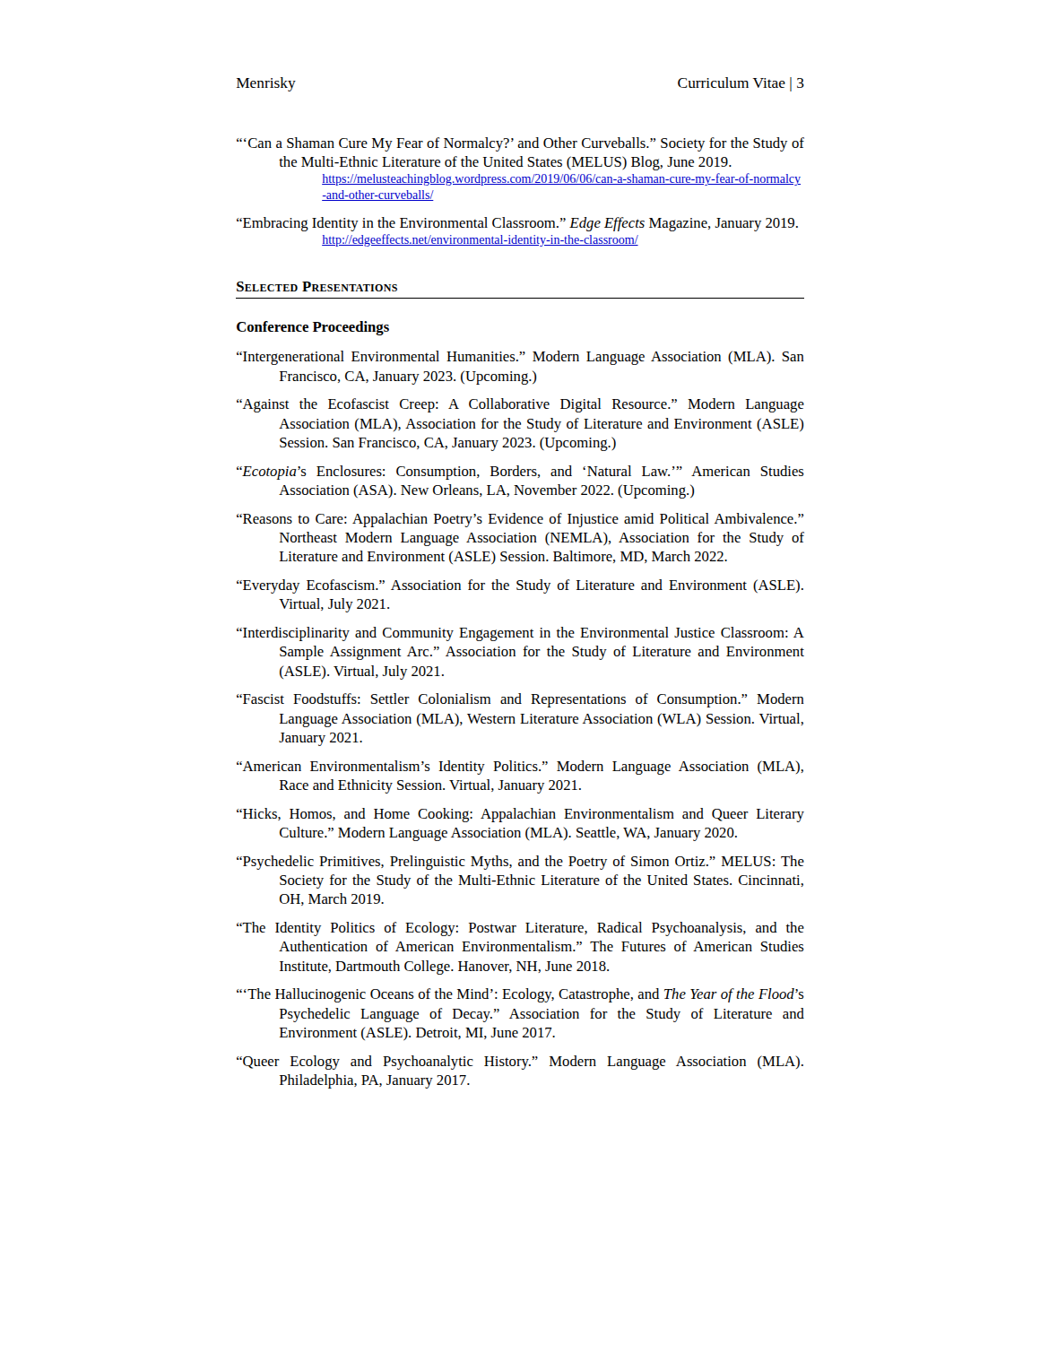Menrisky
Curriculum Vitae | 3
“‘Can a Shaman Cure My Fear of Normalcy?’ and Other Curveballs.” Society for the Study of the Multi-Ethnic Literature of the United States (MELUS) Blog, June 2019. https://melusteachingblog.wordpress.com/2019/06/06/can-a-shaman-cure-my-fear-of-normalcy-and-other-curveballs/
“Embracing Identity in the Environmental Classroom.” Edge Effects Magazine, January 2019. http://edgeeffects.net/environmental-identity-in-the-classroom/
Selected Presentations
Conference Proceedings
“Intergenerational Environmental Humanities.” Modern Language Association (MLA). San Francisco, CA, January 2023. (Upcoming.)
“Against the Ecofascist Creep: A Collaborative Digital Resource.” Modern Language Association (MLA), Association for the Study of Literature and Environment (ASLE) Session. San Francisco, CA, January 2023. (Upcoming.)
“Ecotopia’s Enclosures: Consumption, Borders, and ‘Natural Law.’” American Studies Association (ASA). New Orleans, LA, November 2022. (Upcoming.)
“Reasons to Care: Appalachian Poetry’s Evidence of Injustice amid Political Ambivalence.” Northeast Modern Language Association (NEMLA), Association for the Study of Literature and Environment (ASLE) Session. Baltimore, MD, March 2022.
“Everyday Ecofascism.” Association for the Study of Literature and Environment (ASLE). Virtual, July 2021.
“Interdisciplinarity and Community Engagement in the Environmental Justice Classroom: A Sample Assignment Arc.” Association for the Study of Literature and Environment (ASLE). Virtual, July 2021.
“Fascist Foodstuffs: Settler Colonialism and Representations of Consumption.” Modern Language Association (MLA), Western Literature Association (WLA) Session. Virtual, January 2021.
“American Environmentalism’s Identity Politics.” Modern Language Association (MLA), Race and Ethnicity Session. Virtual, January 2021.
“Hicks, Homos, and Home Cooking: Appalachian Environmentalism and Queer Literary Culture.” Modern Language Association (MLA). Seattle, WA, January 2020.
“Psychedelic Primitives, Prelinguistic Myths, and the Poetry of Simon Ortiz.” MELUS: The Society for the Study of the Multi-Ethnic Literature of the United States. Cincinnati, OH, March 2019.
“The Identity Politics of Ecology: Postwar Literature, Radical Psychoanalysis, and the Authentication of American Environmentalism.” The Futures of American Studies Institute, Dartmouth College. Hanover, NH, June 2018.
“‘The Hallucinogenic Oceans of the Mind’: Ecology, Catastrophe, and The Year of the Flood’s Psychedelic Language of Decay.” Association for the Study of Literature and Environment (ASLE). Detroit, MI, June 2017.
“Queer Ecology and Psychoanalytic History.” Modern Language Association (MLA). Philadelphia, PA, January 2017.